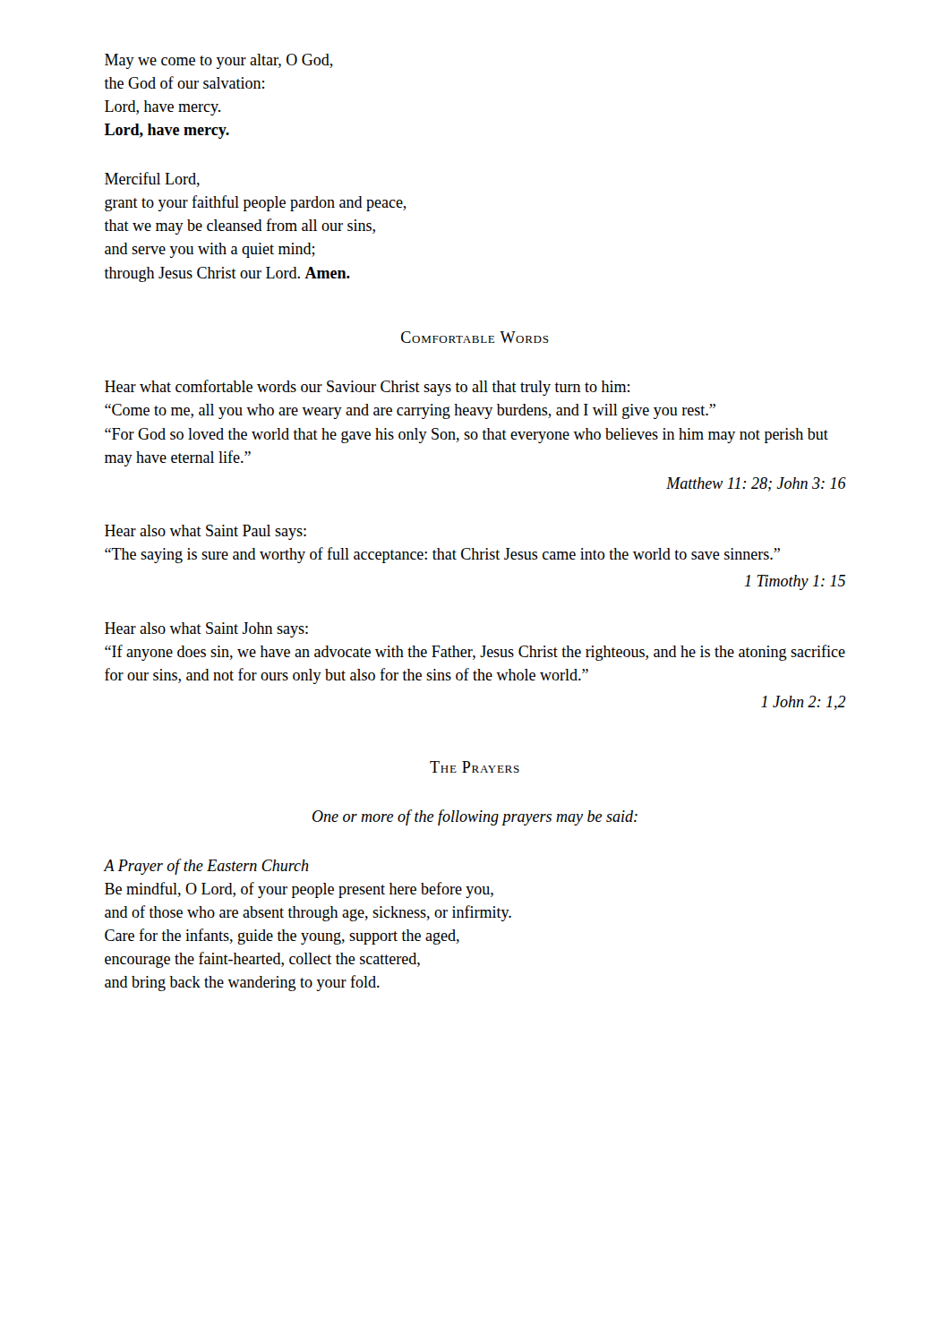May we come to your altar, O God,
the God of our salvation:
Lord, have mercy.
Lord, have mercy.
Merciful Lord,
grant to your faithful people pardon and peace,
that we may be cleansed from all our sins,
and serve you with a quiet mind;
through Jesus Christ our Lord. Amen.
Comfortable Words
Hear what comfortable words our Saviour Christ says to all that truly turn to him:
“Come to me, all you who are weary and are carrying heavy burdens, and I will give you rest.”
“For God so loved the world that he gave his only Son, so that everyone who believes in him may not perish but may have eternal life.”
Matthew 11: 28; John 3: 16
Hear also what Saint Paul says:
“The saying is sure and worthy of full acceptance: that Christ Jesus came into the world to save sinners.”
1 Timothy 1: 15
Hear also what Saint John says:
“If anyone does sin, we have an advocate with the Father, Jesus Christ the righteous, and he is the atoning sacrifice for our sins, and not for ours only but also for the sins of the whole world.”
1 John 2: 1,2
The Prayers
One or more of the following prayers may be said:
A Prayer of the Eastern Church
Be mindful, O Lord, of your people present here before you,
and of those who are absent through age, sickness, or infirmity.
Care for the infants, guide the young, support the aged,
encourage the faint-hearted, collect the scattered,
and bring back the wandering to your fold.